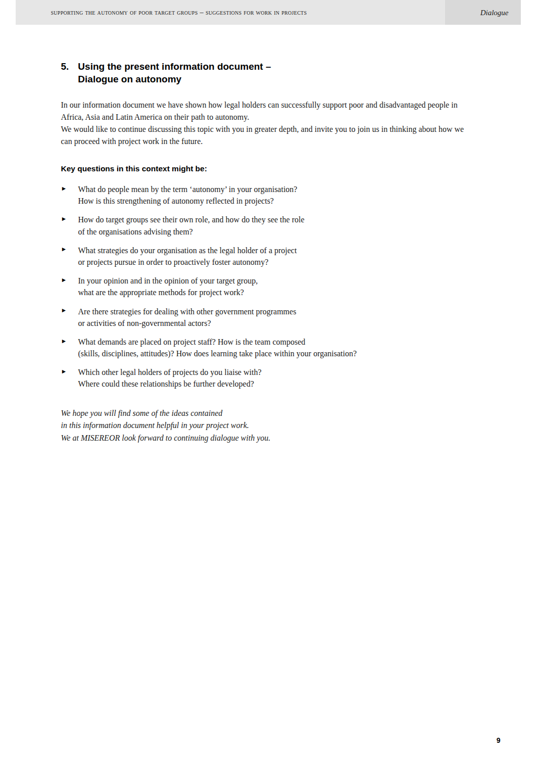Supporting the autonomy of poor target groups – Suggestions for work in projects
Dialogue
5. Using the present information document –
Dialogue on autonomy
In our information document we have shown how legal holders can successfully support poor and disadvantaged people in Africa, Asia and Latin America on their path to autonomy.
We would like to continue discussing this topic with you in greater depth, and invite you to join us in thinking about how we can proceed with project work in the future.
Key questions in this context might be:
What do people mean by the term ‘autonomy’ in your organisation?
How is this strengthening of autonomy reflected in projects?
How do target groups see their own role, and how do they see the role
of the organisations advising them?
What strategies do your organisation as the legal holder of a project
or projects pursue in order to proactively foster autonomy?
In your opinion and in the opinion of your target group,
what are the appropriate methods for project work?
Are there strategies for dealing with other government programmes
or activities of non-governmental actors?
What demands are placed on project staff? How is the team composed
(skills, disciplines, attitudes)? How does learning take place within your organisation?
Which other legal holders of projects do you liaise with?
Where could these relationships be further developed?
We hope you will find some of the ideas contained
in this information document helpful in your project work.
We at MISEREOR look forward to continuing dialogue with you.
9